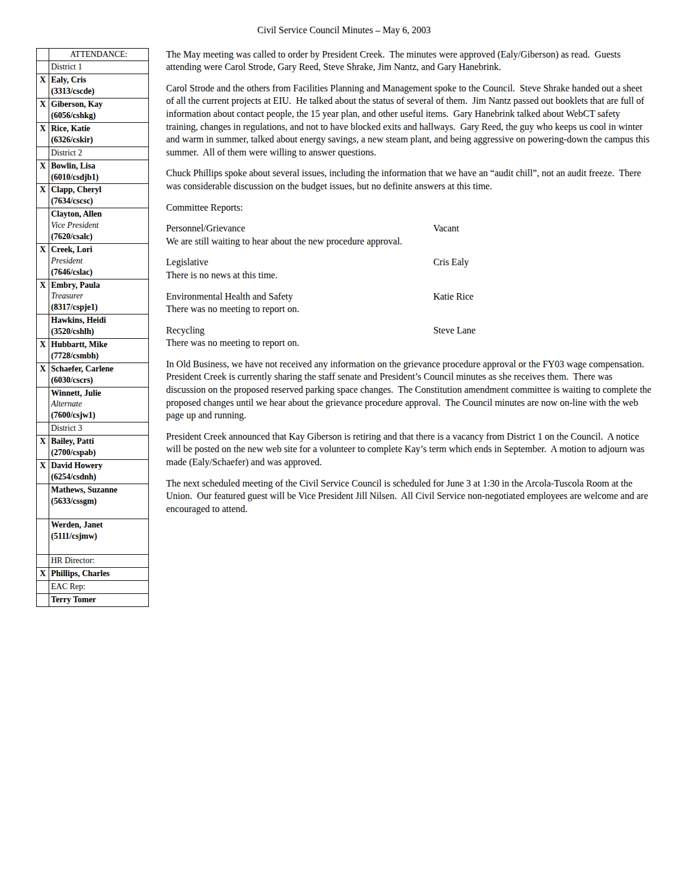Civil Service Council Minutes – May 6, 2003
| / / ATTENDANCE: / / / District 1 / / X / Ealy, Cris (3313/cscde) / / X / Giberson, Kay (6056/cshkg) / / X / Rice, Katie (6326/cskir) / / / District 2 / / X / Bowlin, Lisa (6010/csdjb1) / / X / Clapp, Cheryl (7634/cscsc) / / / Clayton, Allen Vice President (7620/csalc) / / X / Creek, Lori President (7646/cslac) / / X / Embry, Paula Treasurer (8317/cspje1) / / / Hawkins, Heidi (3520/cshlh) / / X / Hubbartt, Mike (7728/csmbh) / / X / Schaefer, Carlene (6030/cscrs) / / / Winnett, Julie Alternate (7600/csjw1) / / / District 3 / / X / Bailey, Patti (2700/cspab) / / X / David Howery (6254/csdnh) / / / Mathews, Suzanne (5633/cssgm) / / / Werden, Janet (5111/csjmw) / / / HR Director: / / X / Phillips, Charles / / / EAC Rep: / / / Terry Tomer / | The May meeting was called to order by President Creek. The minutes were approved (Ealy/Giberson) as read. Guests attending were Carol Strode, Gary Reed, Steve Shrake, Jim Nantz, and Gary Hanebrink. Carol Strode and the others from Facilities Planning and Management spoke to the Council. Steve Shrake handed out a sheet of all the current projects at EIU. He talked about the status of several of them. Jim Nantz passed out booklets that are full of information about contact people, the 15 year plan, and other useful items. Gary Hanebrink talked about WebCT safety training, changes in regulations, and not to have blocked exits and hallways. Gary Reed, the guy who keeps us cool in winter and warm in summer, talked about energy savings, a new steam plant, and being aggressive on powering-down the campus this summer. All of them were willing to answer questions. Chuck Phillips spoke about several issues, including the information that we have an “audit chill”, not an audit freeze. There was considerable discussion on the budget issues, but no definite answers at this time. Committee Reports: / Personnel/Grievance / Vacant / We are still waiting to hear about the new procedure approval. / Legislative / Cris Ealy / There is no news at this time. / Environmental Health and Safety / Katie Rice / There was no meeting to report on. / Recycling / Steve Lane / There was no meeting to report on. In Old Business, we have not received any information on the grievance procedure approval or the FY03 wage compensation. President Creek is currently sharing the staff senate and President’s Council minutes as she receives them. There was discussion on the proposed reserved parking space changes. The Constitution amendment committee is waiting to complete the proposed changes until we hear about the grievance procedure approval. The Council minutes are now on-line with the web page up and running. President Creek announced that Kay Giberson is retiring and that there is a vacancy from District 1 on the Council. A notice will be posted on the new web site for a volunteer to complete Kay’s term which ends in September. A motion to adjourn was made (Ealy/Schaefer) and was approved. The next scheduled meeting of the Civil Service Council is scheduled for June 3 at 1:30 in the Arcola-Tuscola Room at the Union. Our featured guest will be Vice President Jill Nilsen. All Civil Service non-negotiated employees are welcome and are encouraged to attend. |